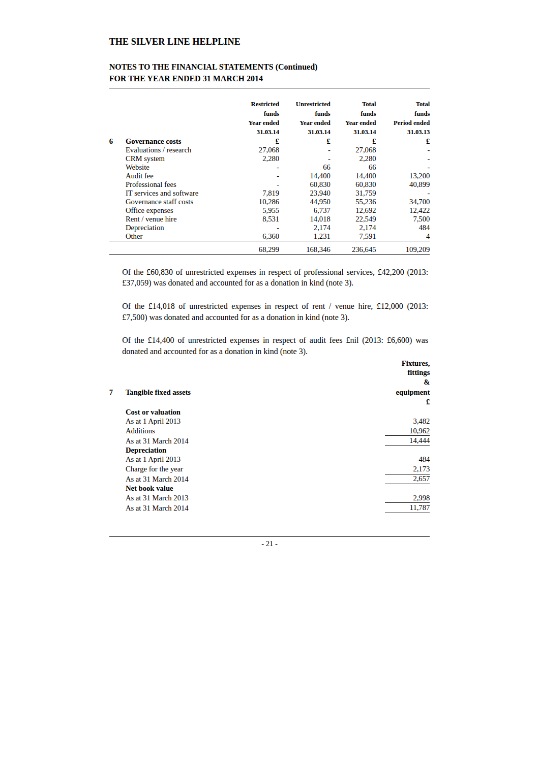THE SILVER LINE HELPLINE
NOTES TO THE FINANCIAL STATEMENTS (Continued)
FOR THE YEAR ENDED 31 MARCH 2014
| | | Restricted | Unrestricted | Total | Total |
| | | funds | funds | funds | funds |
| | | Year ended | Year ended | Year ended | Period ended |
| | | 31.03.14 | 31.03.14 | 31.03.14 | 31.03.13 |
| 6 | Governance costs | £ | £ | £ | £ |
| | Evaluations / research | 27,068 | - | 27,068 | - |
| | CRM system | 2,280 | - | 2,280 | - |
| | Website | - | 66 | 66 | - |
| | Audit fee | - | 14,400 | 14,400 | 13,200 |
| | Professional fees | - | 60,830 | 60,830 | 40,899 |
| | IT services and software | 7,819 | 23,940 | 31,759 | - |
| | Governance staff costs | 10,286 | 44,950 | 55,236 | 34,700 |
| | Office expenses | 5,955 | 6,737 | 12,692 | 12,422 |
| | Rent / venue hire | 8,531 | 14,018 | 22,549 | 7,500 |
| | Depreciation | - | 2,174 | 2,174 | 484 |
| | Other | 6,360 | 1,231 | 7,591 | 4 |
| | | 68,299 | 168,346 | 236,645 | 109,209 |
Of the £60,830 of unrestricted expenses in respect of professional services, £42,200 (2013: £37,059) was donated and accounted for as a donation in kind (note 3).
Of the £14,018 of unrestricted expenses in respect of rent / venue hire, £12,000 (2013: £7,500) was donated and accounted for as a donation in kind (note 3).
Of the £14,400 of unrestricted expenses in respect of audit fees £nil (2013: £6,600) was donated and accounted for as a donation in kind (note 3).
| | | Fixtures, fittings & |
| 7 | Tangible fixed assets | equipment |
| | | £ |
| | Cost or valuation | |
| | As at 1 April 2013 | 3,482 |
| | Additions | 10,962 |
| | As at 31 March 2014 | 14,444 |
| | Depreciation | |
| | As at 1 April 2013 | 484 |
| | Charge for the year | 2,173 |
| | As at 31 March 2014 | 2,657 |
| | Net book value | |
| | As at 31 March 2013 | 2,998 |
| | As at 31 March 2014 | 11,787 |
- 21 -